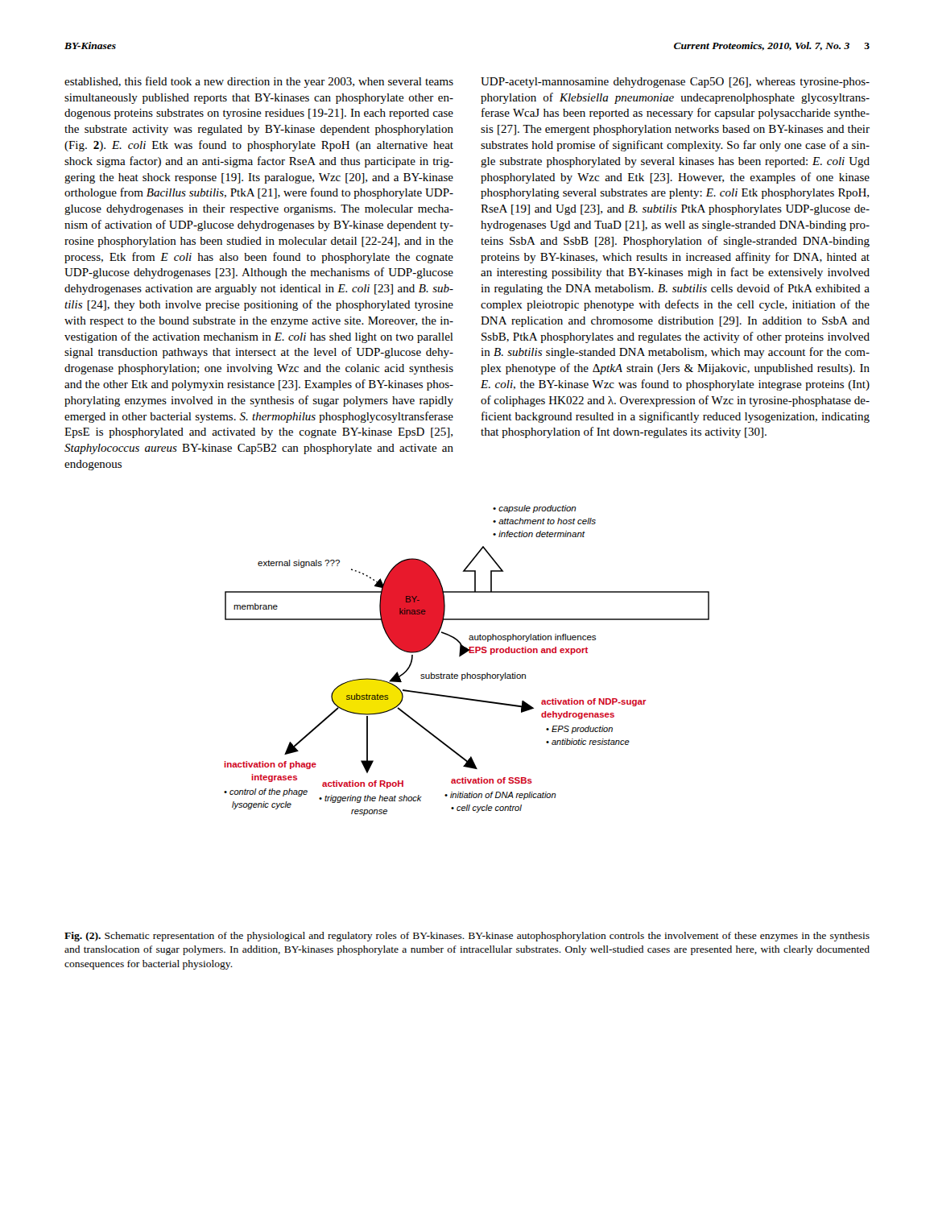BY-Kinases
Current Proteomics, 2010, Vol. 7, No. 33
established, this field took a new direction in the year 2003, when several teams simultaneously published reports that BY-kinases can phosphorylate other endogenous proteins substrates on tyrosine residues [19-21]. In each reported case the substrate activity was regulated by BY-kinase dependent phosphorylation (Fig. 2). E. coli Etk was found to phosphorylate RpoH (an alternative heat shock sigma factor) and an anti-sigma factor RseA and thus participate in triggering the heat shock response [19]. Its paralogue, Wzc [20], and a BY-kinase orthologue from Bacillus subtilis, PtkA [21], were found to phosphorylate UDP-glucose dehydrogenases in their respective organisms. The molecular mechanism of activation of UDP-glucose dehydrogenases by BY-kinase dependent tyrosine phosphorylation has been studied in molecular detail [22-24], and in the process, Etk from E coli has also been found to phosphorylate the cognate UDP-glucose dehydrogenases [23]. Although the mechanisms of UDP-glucose dehydrogenases activation are arguably not identical in E. coli [23] and B. subtilis [24], they both involve precise positioning of the phosphorylated tyrosine with respect to the bound substrate in the enzyme active site. Moreover, the investigation of the activation mechanism in E. coli has shed light on two parallel signal transduction pathways that intersect at the level of UDP-glucose dehydrogenase phosphorylation; one involving Wzc and the colanic acid synthesis and the other Etk and polymyxin resistance [23]. Examples of BY-kinases phosphorylating enzymes involved in the synthesis of sugar polymers have rapidly emerged in other bacterial systems. S. thermophilus phosphoglycosyltransferase EpsE is phosphorylated and activated by the cognate BY-kinase EpsD [25], Staphylococcus aureus BY-kinase Cap5B2 can phosphorylate and activate an endogenous
UDP-acetyl-mannosamine dehydrogenase Cap5O [26], whereas tyrosine-phosphorylation of Klebsiella pneumoniae undecaprenolphosphate glycosyltransferase WcaJ has been reported as necessary for capsular polysaccharide synthesis [27]. The emergent phosphorylation networks based on BY-kinases and their substrates hold promise of significant complexity. So far only one case of a single substrate phosphorylated by several kinases has been reported: E. coli Ugd phosphorylated by Wzc and Etk [23]. However, the examples of one kinase phosphorylating several substrates are plenty: E. coli Etk phosphorylates RpoH, RseA [19] and Ugd [23], and B. subtilis PtkA phosphorylates UDP-glucose dehydrogenases Ugd and TuaD [21], as well as single-stranded DNA-binding proteins SsbA and SsbB [28]. Phosphorylation of single-stranded DNA-binding proteins by BY-kinases, which results in increased affinity for DNA, hinted at an interesting possibility that BY-kinases migh in fact be extensively involved in regulating the DNA metabolism. B. subtilis cells devoid of PtkA exhibited a complex pleiotropic phenotype with defects in the cell cycle, initiation of the DNA replication and chromosome distribution [29]. In addition to SsbA and SsbB, PtkA phosphorylates and regulates the activity of other proteins involved in B. subtilis single-standed DNA metabolism, which may account for the complex phenotype of the ΔptkA strain (Jers & Mijakovic, unpublished results). In E. coli, the BY-kinase Wzc was found to phosphorylate integrase proteins (Int) of coliphages HK022 and λ. Overexpression of Wzc in tyrosine-phosphatase deficient background resulted in a significantly reduced lysogenization, indicating that phosphorylation of Int down-regulates its activity [30].
• capsule production • attachment to host cells • infection determinant external signals ??? membrane BY- kinase autophosphorylation influences EPS production and export substrate phosphorylation substrates activation of NDP-sugar dehydrogenases • EPS production • antibiotic resistance inactivation of phage integrases • control of the phage lysogenic cycle activation of RpoH • triggering the heat shock response activation of SSBs • initiation of DNA replication • cell cycle control
Fig. (2). Schematic representation of the physiological and regulatory roles of BY-kinases. BY-kinase autophosphorylation controls the involvement of these enzymes in the synthesis and translocation of sugar polymers. In addition, BY-kinases phosphorylate a number of intracellular substrates. Only well-studied cases are presented here, with clearly documented consequences for bacterial physiology.